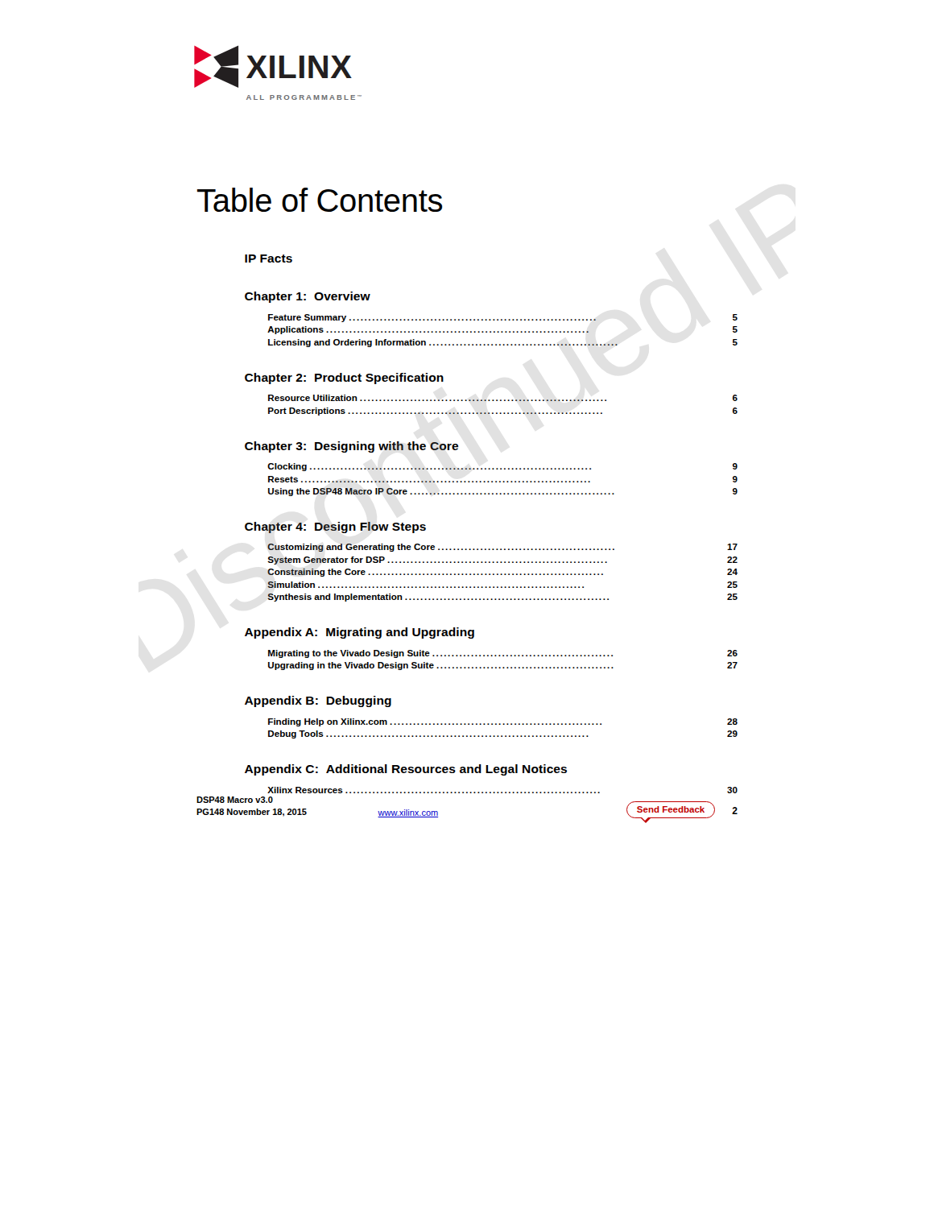XILINX
ALL PROGRAMMABLE™
Table of Contents
IP Facts
Chapter 1: Overview
Feature Summary................................................................ 5
Applications.................................................................... 5
Licensing and Ordering Information................................................. 5
Chapter 2: Product Specification
Resource Utilization................................................................ 6
Port Descriptions.................................................................. 6
Chapter 3: Designing with the Core
Clocking......................................................................... 9
Resets........................................................................... 9
Using the DSP48 Macro IP Core..................................................... 9
Chapter 4: Design Flow Steps
Customizing and Generating the Core.............................................. 17
System Generator for DSP......................................................... 22
Constraining the Core............................................................. 24
Simulation..................................................................... 25
Synthesis and Implementation..................................................... 25
Appendix A: Migrating and Upgrading
Migrating to the Vivado Design Suite............................................... 26
Upgrading in the Vivado Design Suite.............................................. 27
Appendix B: Debugging
Finding Help on Xilinx.com....................................................... 28
Debug Tools.................................................................... 29
Appendix C: Additional Resources and Legal Notices
Xilinx Resources.................................................................. 30
DSP48 Macro v3.0
PG148 November 18, 2015
www.xilinx.com
Send Feedback
2
Discontinued IP